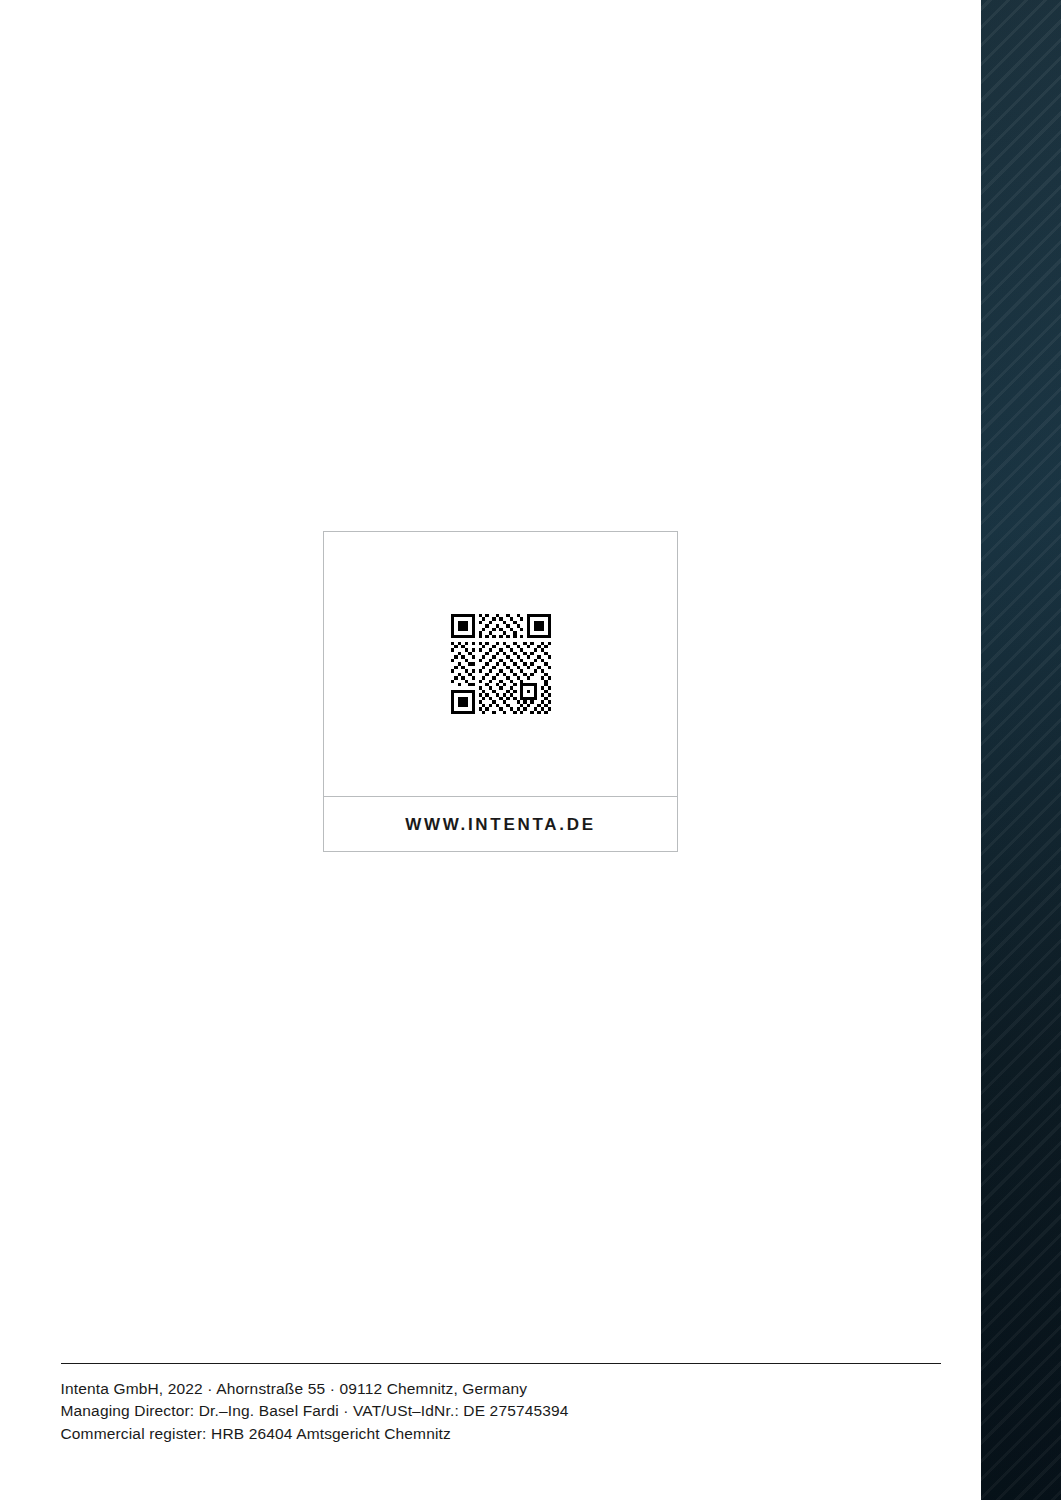WWW.INTENTA.DE
Intenta GmbH, 2022 · Ahornstraße 55 · 09112 Chemnitz, Germany
Managing Director: Dr.–Ing. Basel Fardi · VAT/USt–IdNr.: DE 275745394
Commercial register: HRB 26404 Amtsgericht Chemnitz